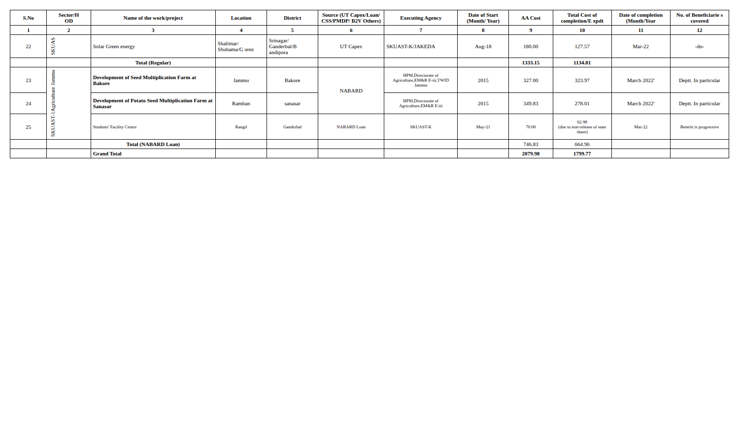| S.No | Sector/H OD | Name of the work/project | Location | District | Source (UT Capex/Loan/ CSS/PMDP/ B2V Others) | Executing Agency | Date of Start (Month/ Year) | AA Cost | Total Cost of completion/E xpdt | Date of completion (Month/Year | No. of Beneficiarie s covered |
| --- | --- | --- | --- | --- | --- | --- | --- | --- | --- | --- | --- |
| 1 | 2 | 3 | 4 | 5 | 6 | 7 | 8 | 9 | 10 | 11 | 12 |
| 22 | SKUAS | Solar Green energy | Shalimar/ Shuhama/G urez | Srinagar/ Ganderbal/B andipora | UT Capex | SKUAST-K/JAKEDA | Aug-18 | 180.00 | 127.57 | Mar-22 | -do- |
| | | Total (Regular) | | | | | | 1333.15 | 1134.81 | | |
| 23 | SKUAST-1Agriculture Jammu | Development of Seed Multiplication Farm at Bakore | Jammu | Bakore | NABARD | HPM,Directorate of Agriculture,EM&R E-iii,TWID Jammu | 2015 | 327.00 | 323.97 | March 2022' | Deptt. In particular |
| 24 | Development of Potato Seed Multiplication Farm at Sanasar | Ramban | sanasar | HPM,Directorate of Agriculture,EM&R E-iii | 2015 | 349.83 | 278.01 | March 2022' | Deptt. In particular |
| 25 | Students' Facility Centre | Rangil | Ganderbal | NABARD Loan | SKUAST-K | May-21 | 70.00 | 62.98 (due to non-release of state share) | Mar-22 | Benefit is progressive |
| | | Total (NABARD Loan) | | | | | | 746.83 | 664.96 | | |
| | | Grand Total | | | | | | 2079.98 | 1799.77 | | |